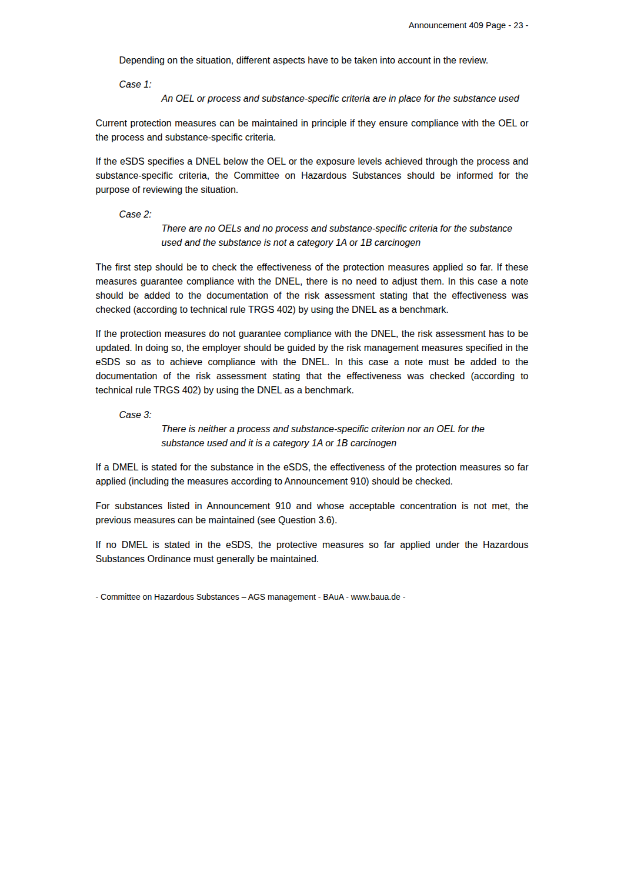Announcement 409 Page - 23 -
Depending on the situation, different aspects have to be taken into account in the review.
Case 1: An OEL or process and substance-specific criteria are in place for the substance used
Current protection measures can be maintained in principle if they ensure compliance with the OEL or the process and substance-specific criteria.
If the eSDS specifies a DNEL below the OEL or the exposure levels achieved through the process and substance-specific criteria, the Committee on Hazardous Substances should be informed for the purpose of reviewing the situation.
Case 2: There are no OELs and no process and substance-specific criteria for the substance used and the substance is not a category 1A or 1B carcinogen
The first step should be to check the effectiveness of the protection measures applied so far. If these measures guarantee compliance with the DNEL, there is no need to adjust them. In this case a note should be added to the documentation of the risk assessment stating that the effectiveness was checked (according to technical rule TRGS 402) by using the DNEL as a benchmark.
If the protection measures do not guarantee compliance with the DNEL, the risk assessment has to be updated. In doing so, the employer should be guided by the risk management measures specified in the eSDS so as to achieve compliance with the DNEL. In this case a note must be added to the documentation of the risk assessment stating that the effectiveness was checked (according to technical rule TRGS 402) by using the DNEL as a benchmark.
Case 3: There is neither a process and substance-specific criterion nor an OEL for the substance used and it is a category 1A or 1B carcinogen
If a DMEL is stated for the substance in the eSDS, the effectiveness of the protection measures so far applied (including the measures according to Announcement 910) should be checked.
For substances listed in Announcement 910 and whose acceptable concentration is not met, the previous measures can be maintained (see Question 3.6).
If no DMEL is stated in the eSDS, the protective measures so far applied under the Hazardous Substances Ordinance must generally be maintained.
- Committee on Hazardous Substances – AGS management - BAuA - www.baua.de -